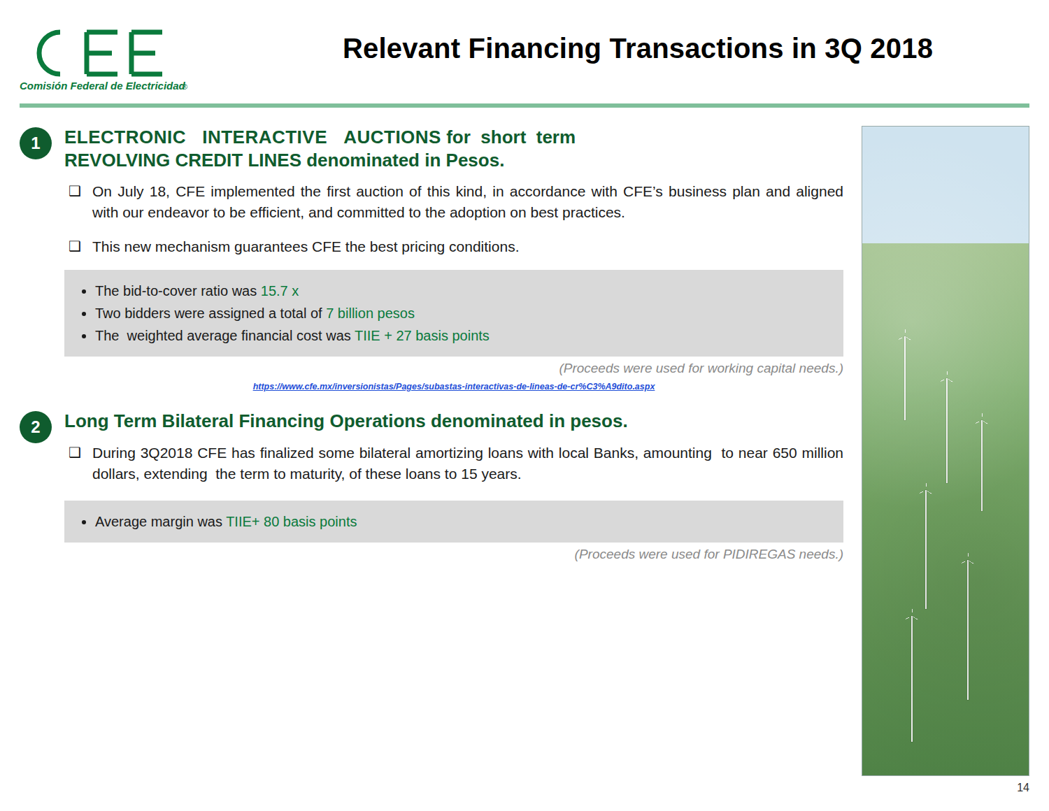Comisión Federal de Electricidad ®
Relevant Financing Transactions in 3Q 2018
1
ELECTRONIC INTERACTIVE AUCTIONS for short term
REVOLVING CREDIT LINES denominated in Pesos.
On July 18, CFE implemented the first auction of this kind, in accordance with CFE’s business plan and aligned with our endeavor to be efficient, and committed to the adoption on best practices.
This new mechanism guarantees CFE the best pricing conditions.
The bid-to-cover ratio was 15.7 x
Two bidders were assigned a total of 7 billion pesos
The weighted average financial cost was TIIE + 27 basis points
(Proceeds were used for working capital needs.)
https://www.cfe.mx/inversionistas/Pages/subastas-interactivas-de-lineas-de-cr%C3%A9dito.aspx
2
Long Term Bilateral Financing Operations denominated in pesos.
During 3Q2018 CFE has finalized some bilateral amortizing loans with local Banks, amounting to near 650 million dollars, extending the term to maturity, of these loans to 15 years.
Average margin was TIIE+ 80 basis points
(Proceeds were used for PIDIREGAS needs.)
14